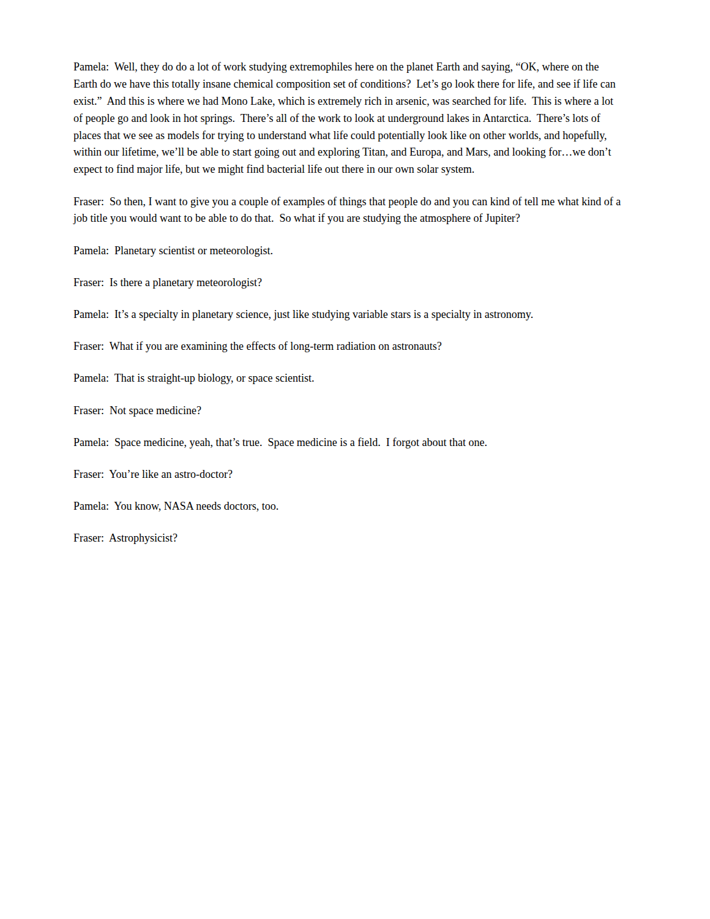Pamela: Well, they do do a lot of work studying extremophiles here on the planet Earth and saying, “OK, where on the Earth do we have this totally insane chemical composition set of conditions? Let’s go look there for life, and see if life can exist.” And this is where we had Mono Lake, which is extremely rich in arsenic, was searched for life. This is where a lot of people go and look in hot springs. There’s all of the work to look at underground lakes in Antarctica. There’s lots of places that we see as models for trying to understand what life could potentially look like on other worlds, and hopefully, within our lifetime, we’ll be able to start going out and exploring Titan, and Europa, and Mars, and looking for…we don’t expect to find major life, but we might find bacterial life out there in our own solar system.
Fraser: So then, I want to give you a couple of examples of things that people do and you can kind of tell me what kind of a job title you would want to be able to do that. So what if you are studying the atmosphere of Jupiter?
Pamela: Planetary scientist or meteorologist.
Fraser: Is there a planetary meteorologist?
Pamela: It’s a specialty in planetary science, just like studying variable stars is a specialty in astronomy.
Fraser: What if you are examining the effects of long-term radiation on astronauts?
Pamela: That is straight-up biology, or space scientist.
Fraser: Not space medicine?
Pamela: Space medicine, yeah, that’s true. Space medicine is a field. I forgot about that one.
Fraser: You’re like an astro-doctor?
Pamela: You know, NASA needs doctors, too.
Fraser: Astrophysicist?